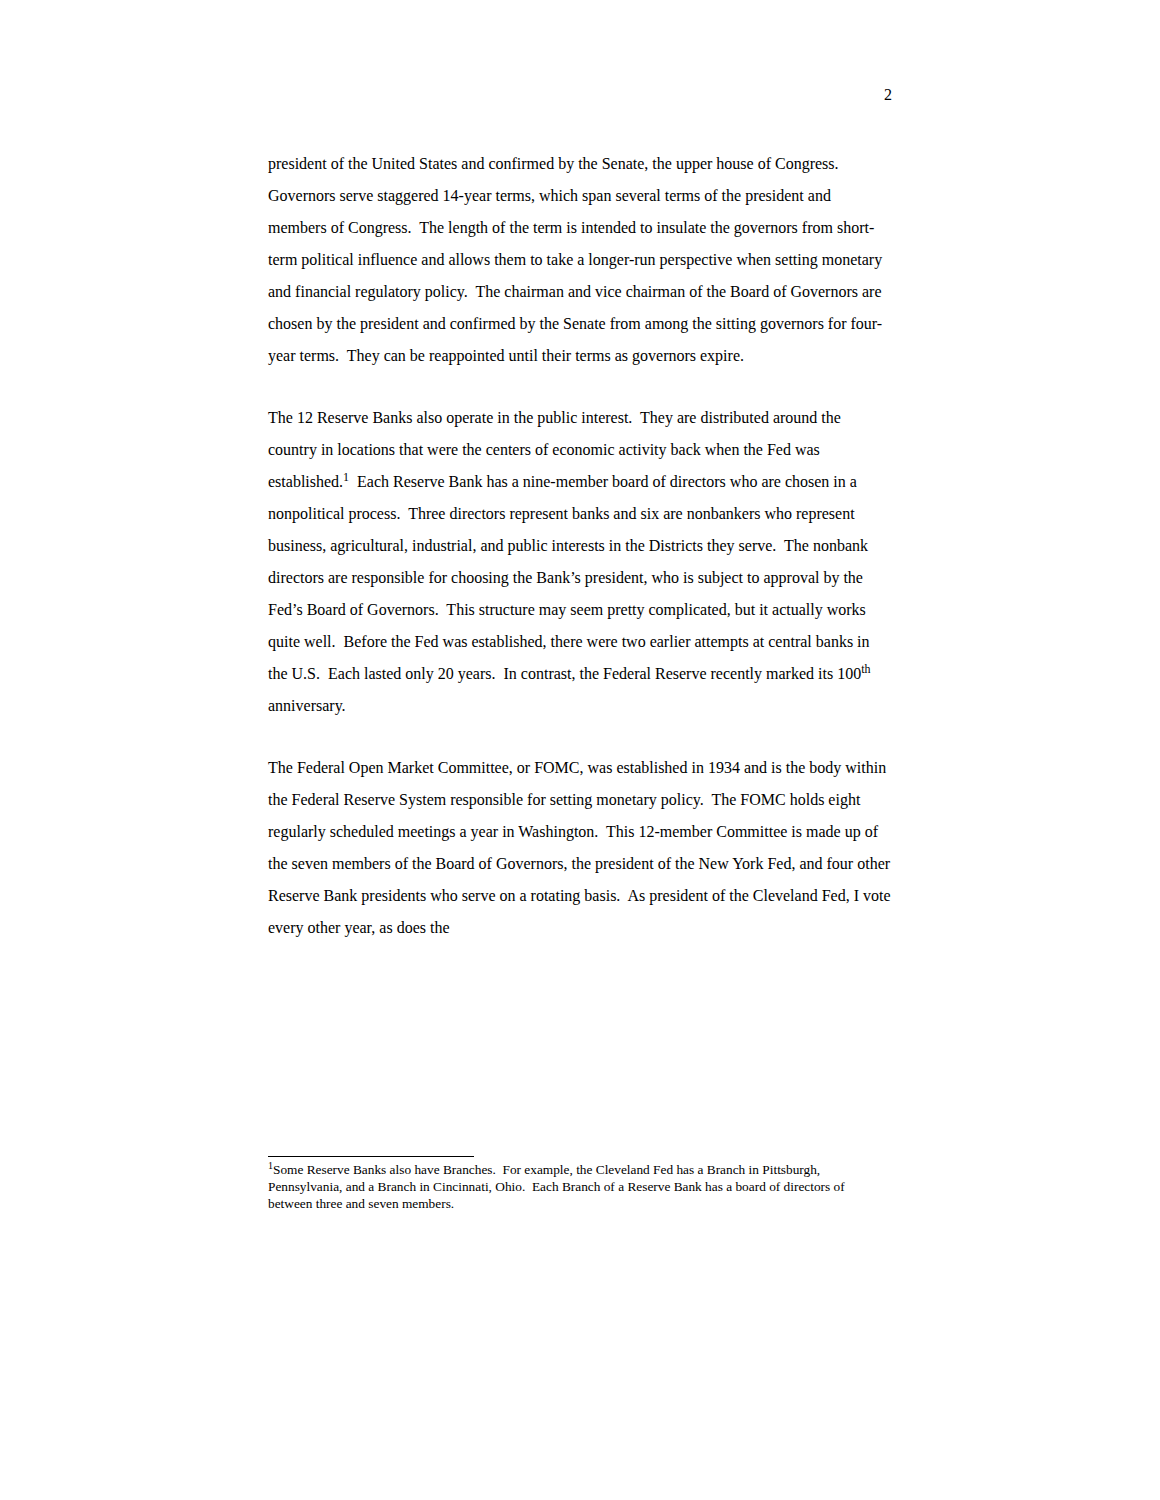2
president of the United States and confirmed by the Senate, the upper house of Congress. Governors serve staggered 14-year terms, which span several terms of the president and members of Congress. The length of the term is intended to insulate the governors from short-term political influence and allows them to take a longer-run perspective when setting monetary and financial regulatory policy. The chairman and vice chairman of the Board of Governors are chosen by the president and confirmed by the Senate from among the sitting governors for four-year terms. They can be reappointed until their terms as governors expire.
The 12 Reserve Banks also operate in the public interest. They are distributed around the country in locations that were the centers of economic activity back when the Fed was established.1 Each Reserve Bank has a nine-member board of directors who are chosen in a nonpolitical process. Three directors represent banks and six are nonbankers who represent business, agricultural, industrial, and public interests in the Districts they serve. The nonbank directors are responsible for choosing the Bank’s president, who is subject to approval by the Fed’s Board of Governors. This structure may seem pretty complicated, but it actually works quite well. Before the Fed was established, there were two earlier attempts at central banks in the U.S. Each lasted only 20 years. In contrast, the Federal Reserve recently marked its 100th anniversary.
The Federal Open Market Committee, or FOMC, was established in 1934 and is the body within the Federal Reserve System responsible for setting monetary policy. The FOMC holds eight regularly scheduled meetings a year in Washington. This 12-member Committee is made up of the seven members of the Board of Governors, the president of the New York Fed, and four other Reserve Bank presidents who serve on a rotating basis. As president of the Cleveland Fed, I vote every other year, as does the
1Some Reserve Banks also have Branches. For example, the Cleveland Fed has a Branch in Pittsburgh, Pennsylvania, and a Branch in Cincinnati, Ohio. Each Branch of a Reserve Bank has a board of directors of between three and seven members.